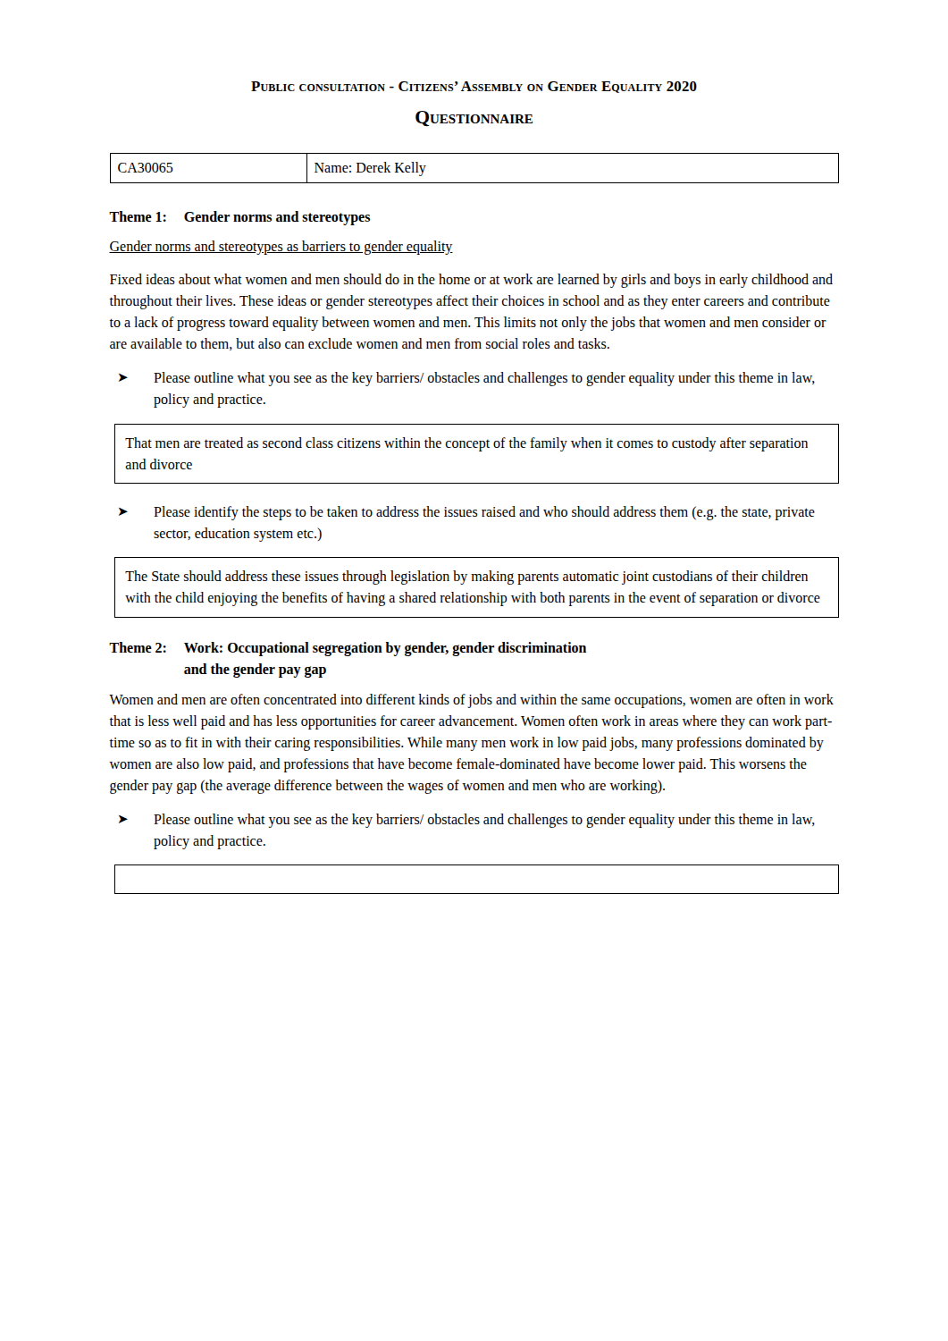Public consultation - Citizens’ Assembly on Gender Equality 2020
Questionnaire
| CA30065 | Name: Derek Kelly |
Theme 1: Gender norms and stereotypes
Gender norms and stereotypes as barriers to gender equality
Fixed ideas about what women and men should do in the home or at work are learned by girls and boys in early childhood and throughout their lives. These ideas or gender stereotypes affect their choices in school and as they enter careers and contribute to a lack of progress toward equality between women and men. This limits not only the jobs that women and men consider or are available to them, but also can exclude women and men from social roles and tasks.
Please outline what you see as the key barriers/ obstacles and challenges to gender equality under this theme in law, policy and practice.
That men are treated as second class citizens within the concept of the family when it comes to custody after separation and divorce
Please identify the steps to be taken to address the issues raised and who should address them (e.g. the state, private sector, education system etc.)
The State should address these issues through legislation by making parents automatic joint custodians of their children with the child enjoying the benefits of having a shared relationship with both parents in the event of separation or divorce
Theme 2: Work: Occupational segregation by gender, gender discrimination and the gender pay gap
Women and men are often concentrated into different kinds of jobs and within the same occupations, women are often in work that is less well paid and has less opportunities for career advancement. Women often work in areas where they can work part-time so as to fit in with their caring responsibilities. While many men work in low paid jobs, many professions dominated by women are also low paid, and professions that have become female-dominated have become lower paid. This worsens the gender pay gap (the average difference between the wages of women and men who are working).
Please outline what you see as the key barriers/ obstacles and challenges to gender equality under this theme in law, policy and practice.